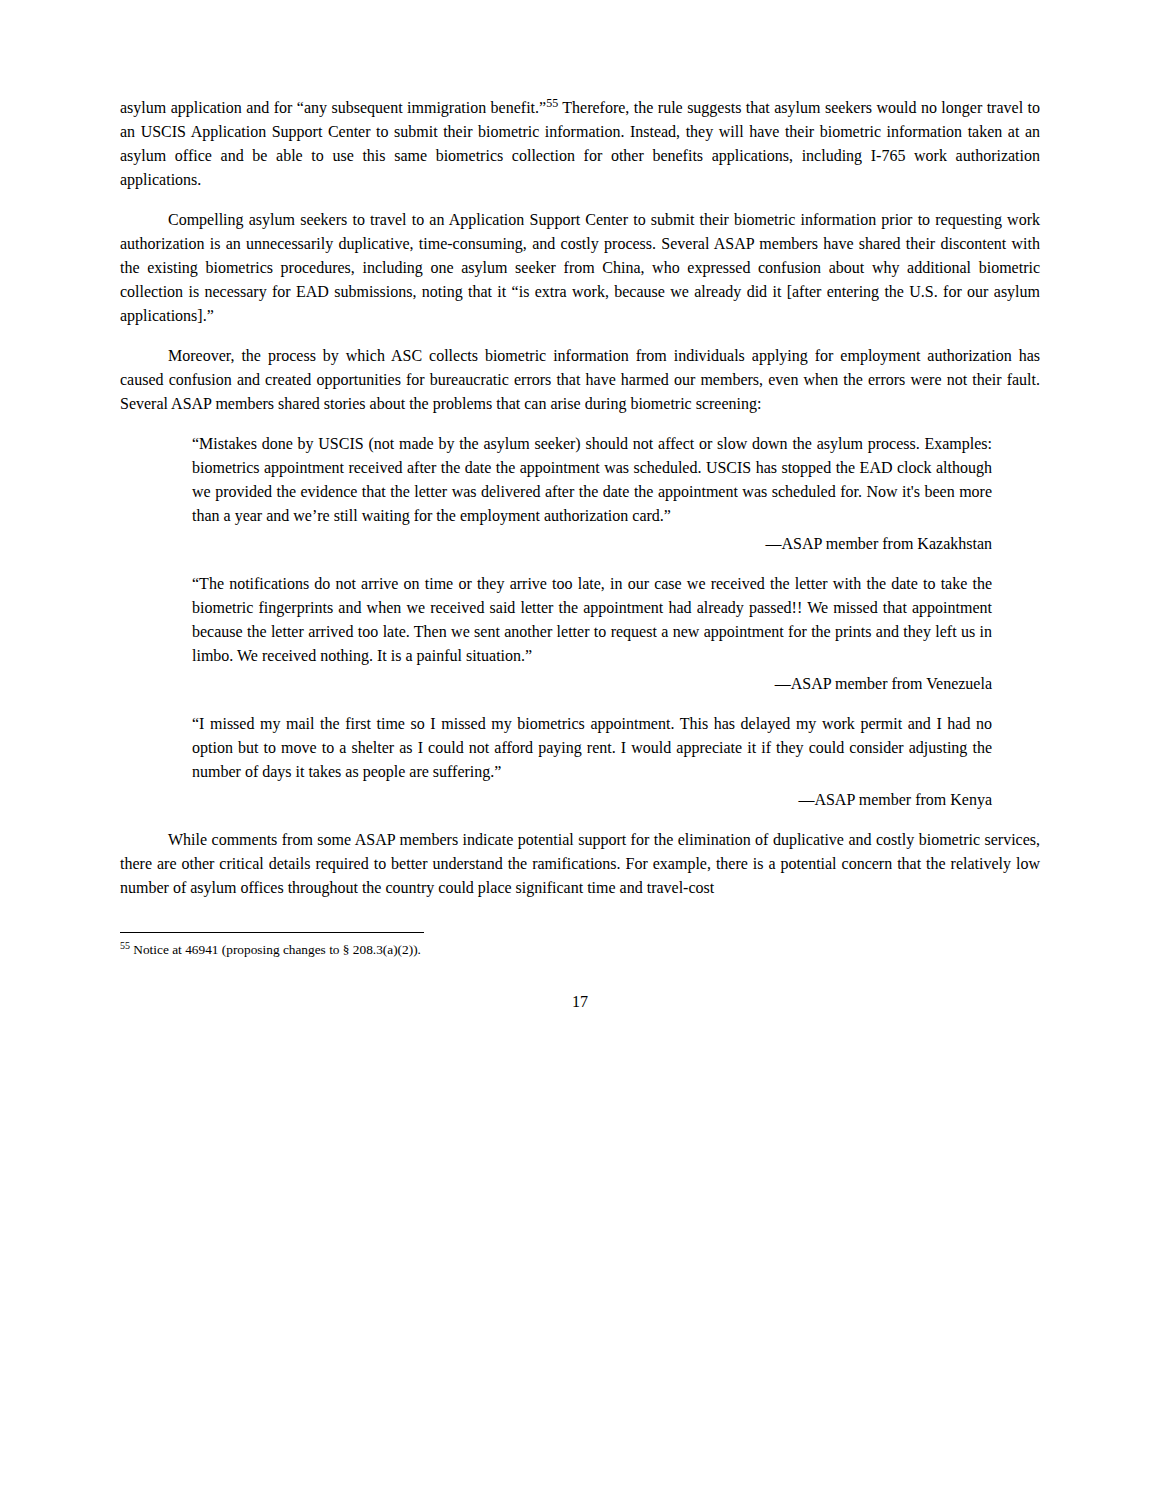asylum application and for “any subsequent immigration benefit.”55 Therefore, the rule suggests that asylum seekers would no longer travel to an USCIS Application Support Center to submit their biometric information. Instead, they will have their biometric information taken at an asylum office and be able to use this same biometrics collection for other benefits applications, including I-765 work authorization applications.
Compelling asylum seekers to travel to an Application Support Center to submit their biometric information prior to requesting work authorization is an unnecessarily duplicative, time-consuming, and costly process. Several ASAP members have shared their discontent with the existing biometrics procedures, including one asylum seeker from China, who expressed confusion about why additional biometric collection is necessary for EAD submissions, noting that it “is extra work, because we already did it [after entering the U.S. for our asylum applications].”
Moreover, the process by which ASC collects biometric information from individuals applying for employment authorization has caused confusion and created opportunities for bureaucratic errors that have harmed our members, even when the errors were not their fault. Several ASAP members shared stories about the problems that can arise during biometric screening:
“Mistakes done by USCIS (not made by the asylum seeker) should not affect or slow down the asylum process. Examples: biometrics appointment received after the date the appointment was scheduled. USCIS has stopped the EAD clock although we provided the evidence that the letter was delivered after the date the appointment was scheduled for. Now it's been more than a year and we’re still waiting for the employment authorization card.”
—ASAP member from Kazakhstan
“The notifications do not arrive on time or they arrive too late, in our case we received the letter with the date to take the biometric fingerprints and when we received said letter the appointment had already passed!! We missed that appointment because the letter arrived too late. Then we sent another letter to request a new appointment for the prints and they left us in limbo. We received nothing. It is a painful situation.”
—ASAP member from Venezuela
“I missed my mail the first time so I missed my biometrics appointment. This has delayed my work permit and I had no option but to move to a shelter as I could not afford paying rent. I would appreciate it if they could consider adjusting the number of days it takes as people are suffering.”
—ASAP member from Kenya
While comments from some ASAP members indicate potential support for the elimination of duplicative and costly biometric services, there are other critical details required to better understand the ramifications. For example, there is a potential concern that the relatively low number of asylum offices throughout the country could place significant time and travel-cost
55 Notice at 46941 (proposing changes to § 208.3(a)(2)).
17